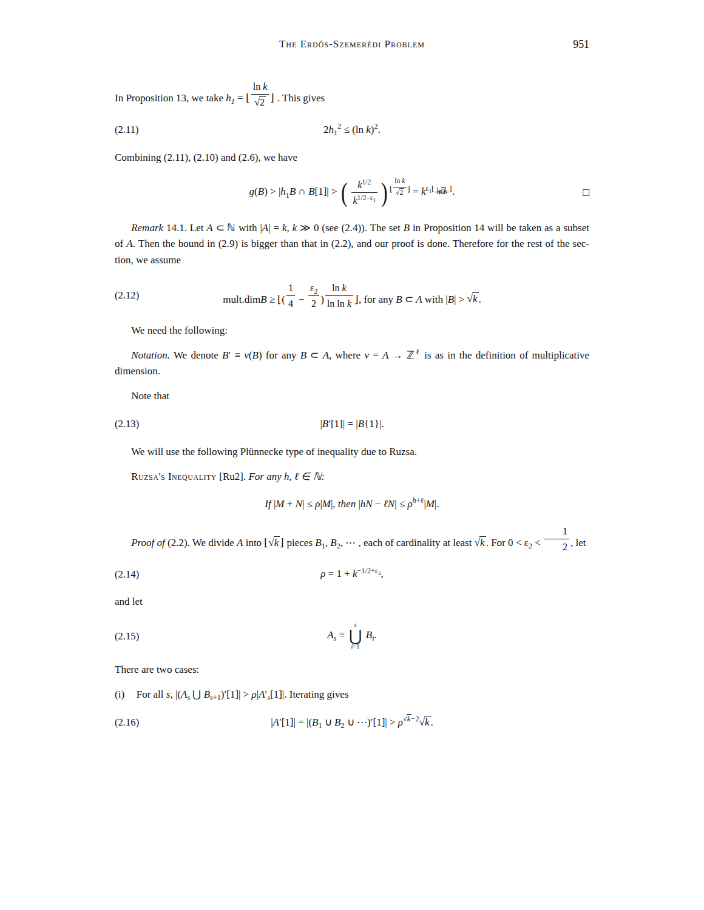The Erdős-Szemerédi Problem 951
In Proposition 13, we take h1 = ⌊ln k√2⌋ . This gives
(2.11)
2h12 ≤ (ln k)2.
Combining (2.11), (2.10) and (2.6), we have
g(B) > |h1B ∩ B[1]| > ( k1/2 k1/2−ε1 ) ⌊ln k√2⌋ = kε1⌊ln k√2⌋.
□
Remark 14.1. Let A ⊂ ℕ with |A| = k, k ≫ 0 (see (2.4)). The set B in Proposition 14 will be taken as a subset of A. Then the bound in (2.9) is bigger than that in (2.2), and our proof is done. Therefore for the rest of the section, we assume
(2.12)
mult.dim B ≥ ⌊(14 − ε22)ln k ln ln k⌋, for any B ⊂ A with |B| > √k.
We need the following:
Notation. We denote B′ ≡ ν(B) for any B ⊂ A, where ν = A → ℤℓ is as in the definition of multiplicative dimension.
Note that
(2.13)
|B′[1]| = |B{1}|.
We will use the following Plünnecke type of inequality due to Ruzsa.
Ruzsa's Inequality [Ru2]. For any h, ℓ ∈ ℕ:
If |M + N| ≤ ρ|M|, then |hN − ℓN| ≤ ρh+ℓ|M|.
Proof of (2.2). We divide A into ⌊√k⌋ pieces B1, B2, ⋯ , each of cardinality at least √k. For 0 < ε2 < 12, let
(2.14)
ρ = 1 + k−1/2+ε2,
and let
(2.15)
As ≡ s⋃i=1 Bi.
There are two cases:
(i)
For all s, |(As ⋃ Bs+1)′[1]| > ρ|A′s[1]|. Iterating gives
(2.16)
|A′[1]| = |(B1 ∪ B2 ∪ ⋯)′[1]| > ρ√k−2√k.